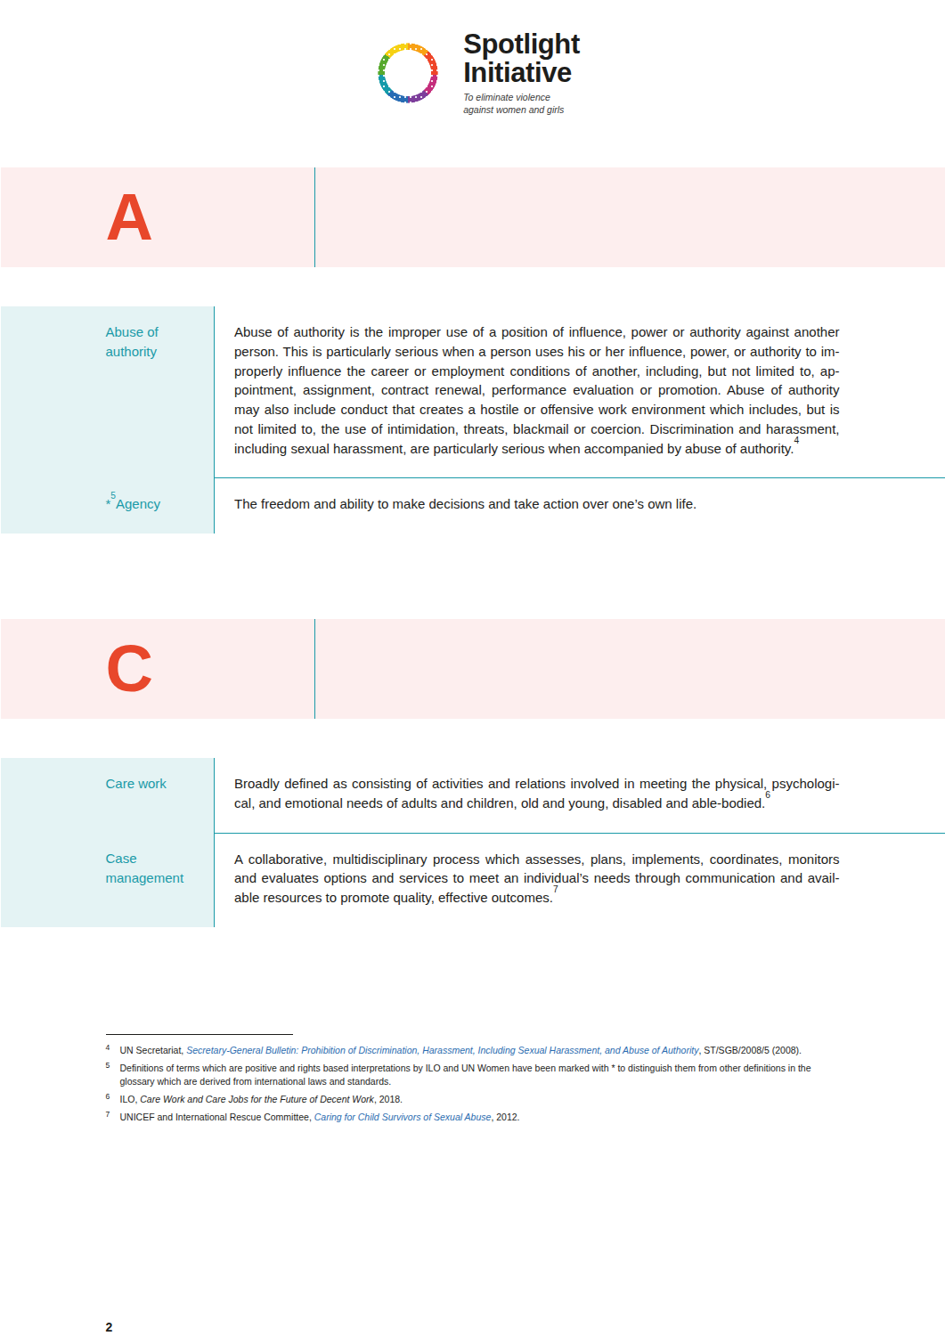Spotlight Initiative To eliminate violence
against women and girls
A
| Abuse of authority | Abuse of authority is the improper use of a position of influence, power or authority against another person. This is particularly serious when a person uses his or her influence, power, or authority to improperly influence the career or employment conditions of another, including, but not limited to, appointment, assignment, contract renewal, performance evaluation or promotion. Abuse of authority may also include conduct that creates a hostile or offensive work environment which includes, but is not limited to, the use of intimidation, threats, blackmail or coercion. Discrimination and harassment, including sexual harassment, are particularly serious when accompanied by abuse of authority. 4 |
| * 5 Agency | The freedom and ability to make decisions and take action over one’s own life. |
C
| Care work | Broadly defined as consisting of activities and relations involved in meeting the physical, psychological, and emotional needs of adults and children, old and young, disabled and able-bodied. 6 |
| Case management | A collaborative, multidisciplinary process which assesses, plans, implements, coordinates, monitors and evaluates options and services to meet an individual’s needs through communication and available resources to promote quality, effective outcomes. 7 |
4 UN Secretariat, Secretary-General Bulletin: Prohibition of Discrimination, Harassment, Including Sexual Harassment, and Abuse of Authority, ST/SGB/2008/5 (2008).
5 Definitions of terms which are positive and rights based interpretations by ILO and UN Women have been marked with * to distinguish them from other definitions in the glossary which are derived from international laws and standards.
6 ILO, Care Work and Care Jobs for the Future of Decent Work, 2018.
7 UNICEF and International Rescue Committee, Caring for Child Survivors of Sexual Abuse, 2012.
2